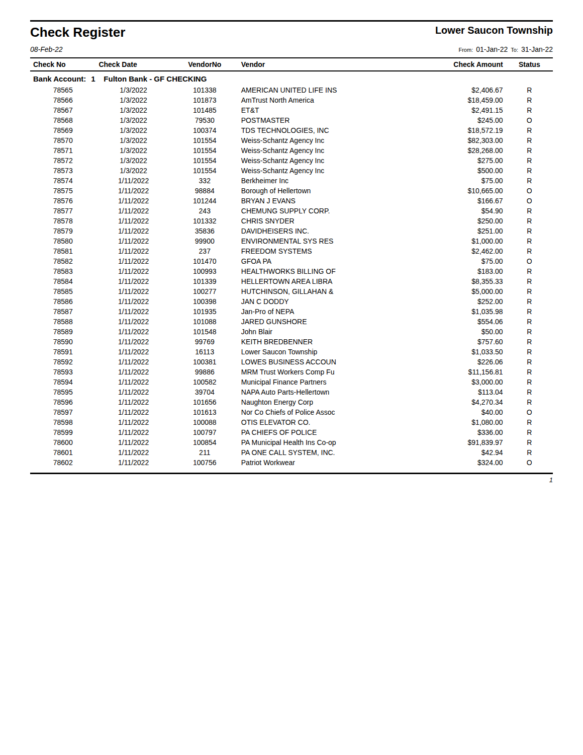Check Register
Lower Saucon Township
08-Feb-22 From: 01-Jan-22 To: 31-Jan-22
| Check No | Check Date | VendorNo | Vendor | Check Amount | Status |
| --- | --- | --- | --- | --- | --- |
| Bank Account: 1 Fulton Bank - GF CHECKING |
| 78565 | 1/3/2022 | 101338 | AMERICAN UNITED LIFE INS | $2,406.67 | R |
| 78566 | 1/3/2022 | 101873 | AmTrust North America | $18,459.00 | R |
| 78567 | 1/3/2022 | 101485 | ET&T | $2,491.15 | R |
| 78568 | 1/3/2022 | 79530 | POSTMASTER | $245.00 | O |
| 78569 | 1/3/2022 | 100374 | TDS TECHNOLOGIES, INC | $18,572.19 | R |
| 78570 | 1/3/2022 | 101554 | Weiss-Schantz Agency Inc | $82,303.00 | R |
| 78571 | 1/3/2022 | 101554 | Weiss-Schantz Agency Inc | $28,268.00 | R |
| 78572 | 1/3/2022 | 101554 | Weiss-Schantz Agency Inc | $275.00 | R |
| 78573 | 1/3/2022 | 101554 | Weiss-Schantz Agency Inc | $500.00 | R |
| 78574 | 1/11/2022 | 332 | Berkheimer Inc | $75.00 | R |
| 78575 | 1/11/2022 | 98884 | Borough of Hellertown | $10,665.00 | O |
| 78576 | 1/11/2022 | 101244 | BRYAN J EVANS | $166.67 | O |
| 78577 | 1/11/2022 | 243 | CHEMUNG SUPPLY CORP. | $54.90 | R |
| 78578 | 1/11/2022 | 101332 | CHRIS SNYDER | $250.00 | R |
| 78579 | 1/11/2022 | 35836 | DAVIDHEISERS INC. | $251.00 | R |
| 78580 | 1/11/2022 | 99900 | ENVIRONMENTAL SYS RES | $1,000.00 | R |
| 78581 | 1/11/2022 | 237 | FREEDOM SYSTEMS | $2,462.00 | R |
| 78582 | 1/11/2022 | 101470 | GFOA PA | $75.00 | O |
| 78583 | 1/11/2022 | 100993 | HEALTHWORKS BILLING OF | $183.00 | R |
| 78584 | 1/11/2022 | 101339 | HELLERTOWN AREA LIBRA | $8,355.33 | R |
| 78585 | 1/11/2022 | 100277 | HUTCHINSON, GILLAHAN & | $5,000.00 | R |
| 78586 | 1/11/2022 | 100398 | JAN C DODDY | $252.00 | R |
| 78587 | 1/11/2022 | 101935 | Jan-Pro of NEPA | $1,035.98 | R |
| 78588 | 1/11/2022 | 101088 | JARED GUNSHORE | $554.06 | R |
| 78589 | 1/11/2022 | 101548 | John Blair | $50.00 | R |
| 78590 | 1/11/2022 | 99769 | KEITH BREDBENNER | $757.60 | R |
| 78591 | 1/11/2022 | 16113 | Lower Saucon Township | $1,033.50 | R |
| 78592 | 1/11/2022 | 100381 | LOWES BUSINESS ACCOUN | $226.06 | R |
| 78593 | 1/11/2022 | 99886 | MRM Trust Workers Comp Fu | $11,156.81 | R |
| 78594 | 1/11/2022 | 100582 | Municipal Finance Partners | $3,000.00 | R |
| 78595 | 1/11/2022 | 39704 | NAPA Auto Parts-Hellertown | $113.04 | R |
| 78596 | 1/11/2022 | 101656 | Naughton Energy Corp | $4,270.34 | R |
| 78597 | 1/11/2022 | 101613 | Nor Co Chiefs of Police Assoc | $40.00 | O |
| 78598 | 1/11/2022 | 100088 | OTIS ELEVATOR CO. | $1,080.00 | R |
| 78599 | 1/11/2022 | 100797 | PA CHIEFS OF POLICE | $336.00 | R |
| 78600 | 1/11/2022 | 100854 | PA Municipal Health Ins Co-op | $91,839.97 | R |
| 78601 | 1/11/2022 | 211 | PA ONE CALL SYSTEM, INC. | $42.94 | R |
| 78602 | 1/11/2022 | 100756 | Patriot Workwear | $324.00 | O |
1